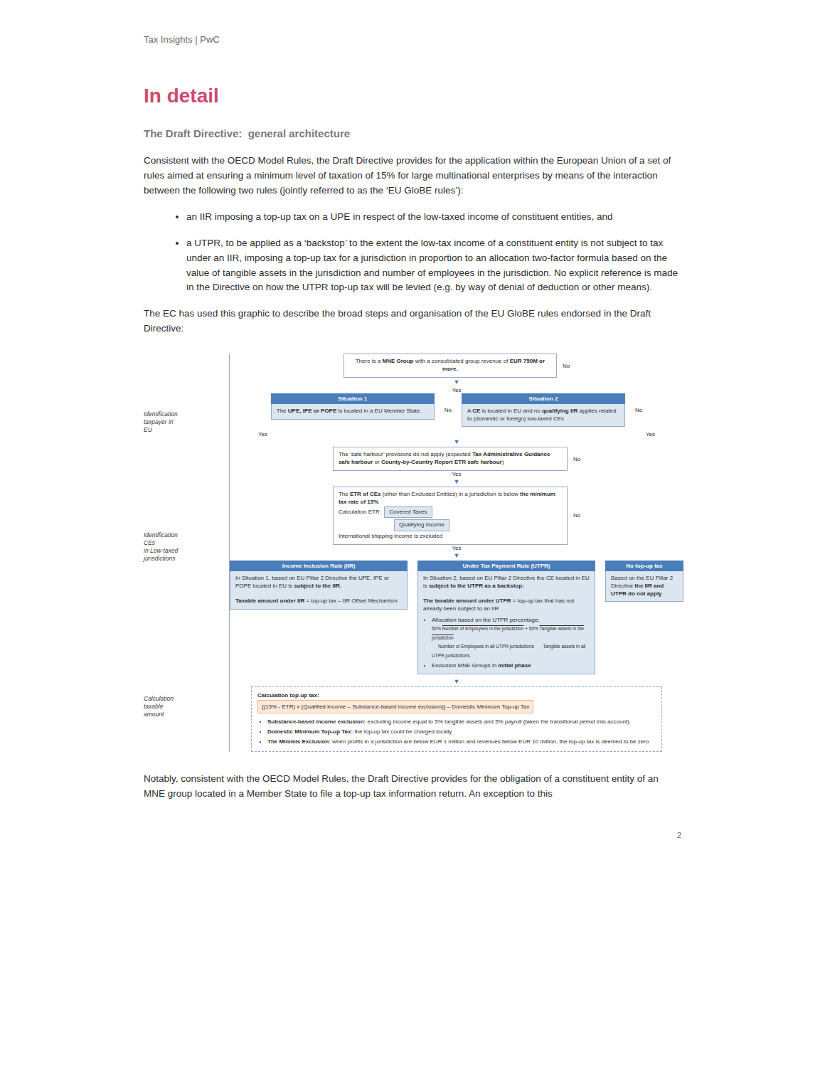Tax Insights | PwC
In detail
The Draft Directive: general architecture
Consistent with the OECD Model Rules, the Draft Directive provides for the application within the European Union of a set of rules aimed at ensuring a minimum level of taxation of 15% for large multinational enterprises by means of the interaction between the following two rules (jointly referred to as the ‘EU GloBE rules’):
an IIR imposing a top-up tax on a UPE in respect of the low-taxed income of constituent entities, and
a UTPR, to be applied as a ‘backstop’ to the extent the low-tax income of a constituent entity is not subject to tax under an IIR, imposing a top-up tax for a jurisdiction in proportion to an allocation two-factor formula based on the value of tangible assets in the jurisdiction and number of employees in the jurisdiction. No explicit reference is made in the Directive on how the UTPR top-up tax will be levied (e.g. by way of denial of deduction or other means).
The EC has used this graphic to describe the broad steps and organisation of the EU GloBE rules endorsed in the Draft Directive:
Identification
taxpayer in
EU
Identification
CEs
in Low-taxed
jurisdictions
Calculation
taxable
amount
There is a MNE Group with a consolidated group revenue of EUR 750M or more.
No
▼
Yes
Situation 1
The UPE, IPE or POPE is located in a EU Member State.
No
Situation 2
A CE is located in EU and no qualifying IIR applies related to (domestic or foreign) low-taxed CEs
No
Yes
Yes
▼
The ‘safe harbour’ provisions do not apply (expected Tax Administrative Guidance safe harbour or County-by-Country Report ETR safe harbour)
No
Yes
▼
The ETR of CEs (other than Excluded Entities) in a jurisdiction is below the minimum tax rate of 15%
Calculation ETR: Covered Taxes
Qualifying Income
International shipping income is excluded
No
Yes
▼
Income Inclusion Rule (IIR)
In Situation 1, based on EU Pillar 2 Directive the UPE, IPE or POPE located in EU is subject to the IIR.
Taxable amount under IIR = top-up tax – IIR Offset Mechanism
Under Tax Payment Rule (UTPR)
In Situation 2, based on EU Pillar 2 Directive the CE located in EU is subject to the UTPR as a backstop:
The taxable amount under UTPR = top-up tax that has not already been subject to an IIR
Allocation based on the UTPR percentage:
50% Number of Employees in the jurisdiction + 50% Tangible assets in the jurisdiction
Number of Employees in all UTPR jurisdictions Tangible assets in all UTPR jurisdictions
Exclusion MNE Groups in initial phase
No top-up tax
Based on the EU Pillar 2 Directive the IIR and UTPR do not apply
▼
Calculation top-up tax:
{(15% - ETR) x (Qualified Income – Substance-based income exclusion)} – Domestic Minimum Top-up Tax
Substance-based income exclusion: excluding income equal to 5% tangible assets and 5% payroll (taken the transitional period into account).
Domestic Minimum Top-up Tax: the top-up tax could be charged locally.
The Minimis Exclusion: when profits in a jurisdiction are below EUR 1 million and revenues below EUR 10 million, the top-up tax is deemed to be zero
Notably, consistent with the OECD Model Rules, the Draft Directive provides for the obligation of a constituent entity of an MNE group located in a Member State to file a top-up tax information return. An exception to this
2